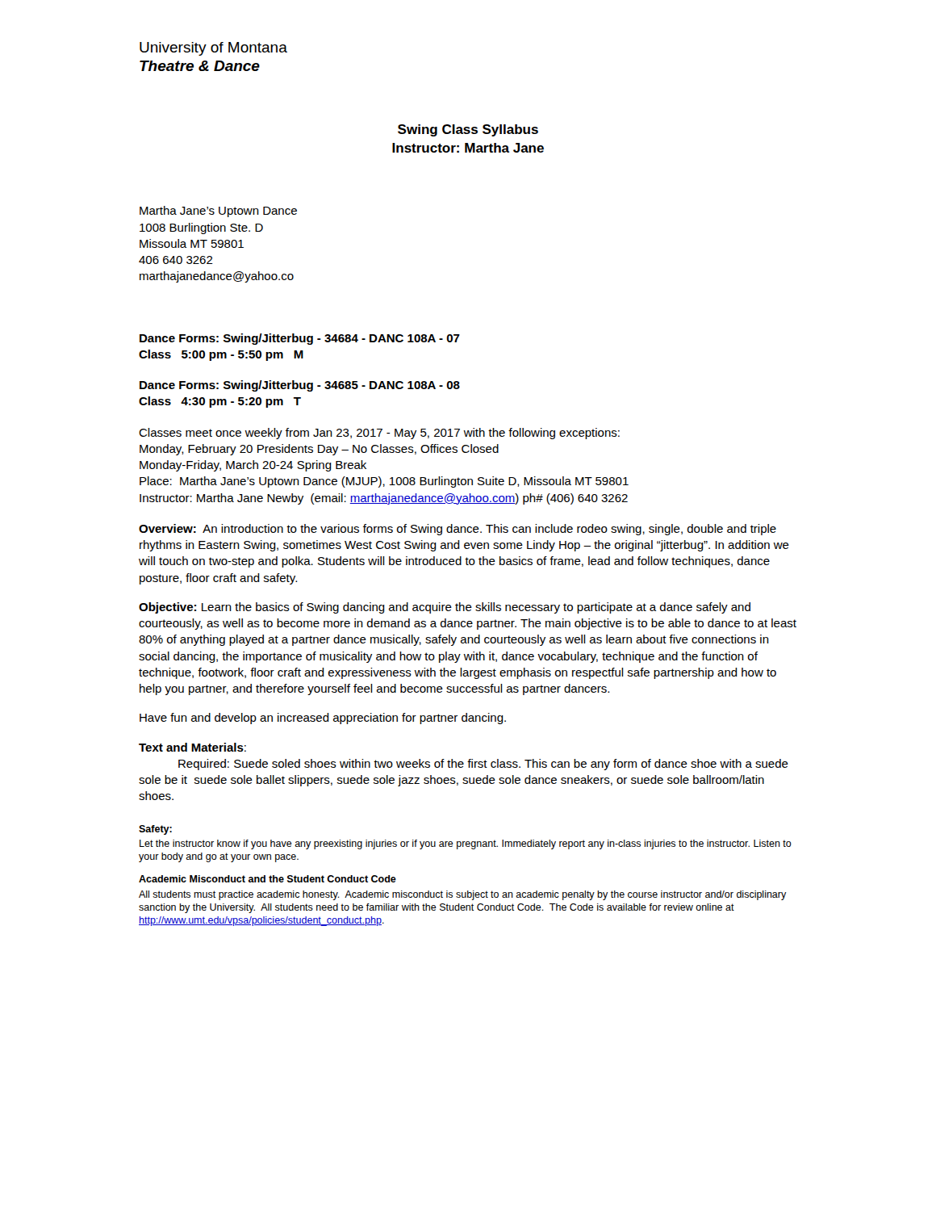University of Montana
Theatre & Dance
Swing Class Syllabus Instructor: Martha Jane
Martha Jane’s Uptown Dance
1008 Burlingtion Ste. D
Missoula MT 59801
406 640 3262
marthajanedance@yahoo.co
Dance Forms: Swing/Jitterbug - 34684 - DANC 108A - 07
Class 5:00 pm - 5:50 pm M
Dance Forms: Swing/Jitterbug - 34685 - DANC 108A - 08
Class 4:30 pm - 5:20 pm T
Classes meet once weekly from Jan 23, 2017 - May 5, 2017 with the following exceptions:
Monday, February 20 Presidents Day – No Classes, Offices Closed
Monday-Friday, March 20-24 Spring Break
Place: Martha Jane’s Uptown Dance (MJUP), 1008 Burlington Suite D, Missoula MT 59801
Instructor: Martha Jane Newby (email: marthajanedance@yahoo.com) ph# (406) 640 3262
Overview: An introduction to the various forms of Swing dance. This can include rodeo swing, single, double and triple rhythms in Eastern Swing, sometimes West Cost Swing and even some Lindy Hop – the original “jitterbug”. In addition we will touch on two-step and polka. Students will be introduced to the basics of frame, lead and follow techniques, dance posture, floor craft and safety.
Objective: Learn the basics of Swing dancing and acquire the skills necessary to participate at a dance safely and courteously, as well as to become more in demand as a dance partner. The main objective is to be able to dance to at least 80% of anything played at a partner dance musically, safely and courteously as well as learn about five connections in social dancing, the importance of musicality and how to play with it, dance vocabulary, technique and the function of technique, footwork, floor craft and expressiveness with the largest emphasis on respectful safe partnership and how to help you partner, and therefore yourself feel and become successful as partner dancers.
Have fun and develop an increased appreciation for partner dancing.
Text and Materials:
Required: Suede soled shoes within two weeks of the first class. This can be any form of dance shoe with a suede sole be it suede sole ballet slippers, suede sole jazz shoes, suede sole dance sneakers, or suede sole ballroom/latin shoes.
Safety:
Let the instructor know if you have any preexisting injuries or if you are pregnant. Immediately report any in-class injuries to the instructor. Listen to your body and go at your own pace.
Academic Misconduct and the Student Conduct Code
All students must practice academic honesty. Academic misconduct is subject to an academic penalty by the course instructor and/or disciplinary sanction by the University. All students need to be familiar with the Student Conduct Code. The Code is available for review online at http://www.umt.edu/vpsa/policies/student_conduct.php.